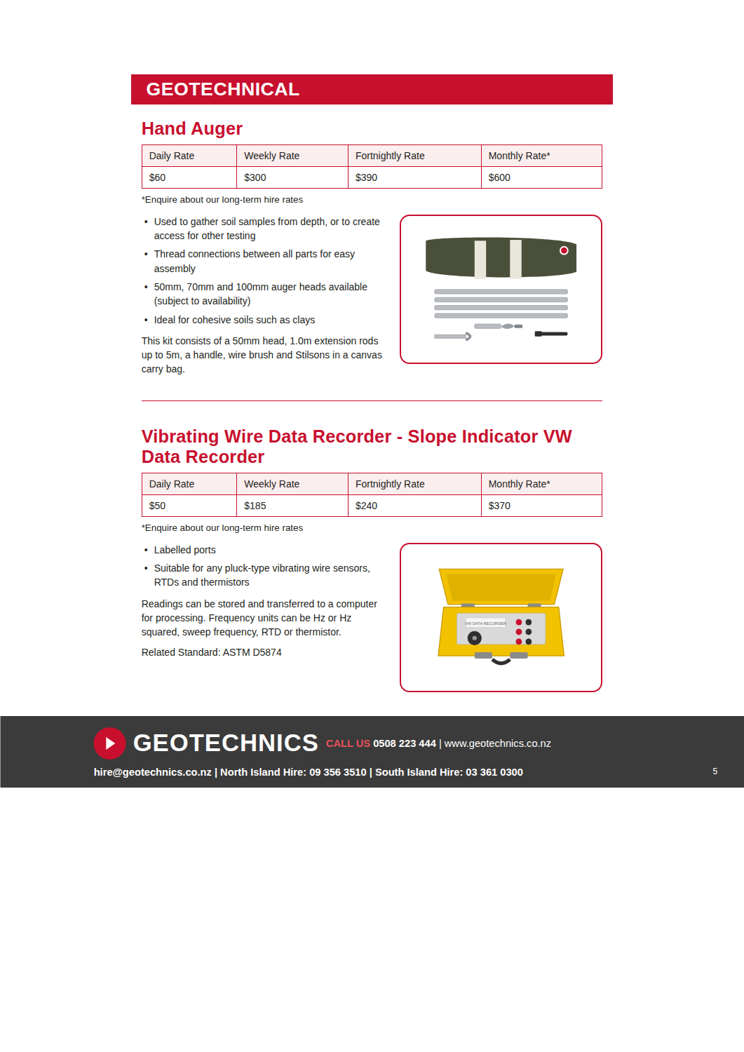GEOTECHNICAL
Hand Auger
| Daily Rate | Weekly Rate | Fortnightly Rate | Monthly Rate* |
| --- | --- | --- | --- |
| $60 | $300 | $390 | $600 |
*Enquire about our long-term hire rates
Used to gather soil samples from depth, or to create access for other testing
Thread connections between all parts for easy assembly
50mm, 70mm and 100mm auger heads available (subject to availability)
Ideal for cohesive soils such as clays
This kit consists of a 50mm head, 1.0m extension rods up to 5m, a handle, wire brush and Stilsons in a canvas carry bag.
Vibrating Wire Data Recorder - Slope Indicator VW Data Recorder
| Daily Rate | Weekly Rate | Fortnightly Rate | Monthly Rate* |
| --- | --- | --- | --- |
| $50 | $185 | $240 | $370 |
*Enquire about our long-term hire rates
Labelled ports
Suitable for any pluck-type vibrating wire sensors, RTDs and thermistors
Readings can be stored and transferred to a computer for processing. Frequency units can be Hz or Hz squared, sweep frequency, RTD or thermistor.
Related Standard: ASTM D5874
VW DATA RECORDER
GEOTECHNICS
CALL US 0508 223 444 | www.geotechnics.co.nz
hire@geotechnics.co.nz | North Island Hire: 09 356 3510 | South Island Hire: 03 361 0300
5